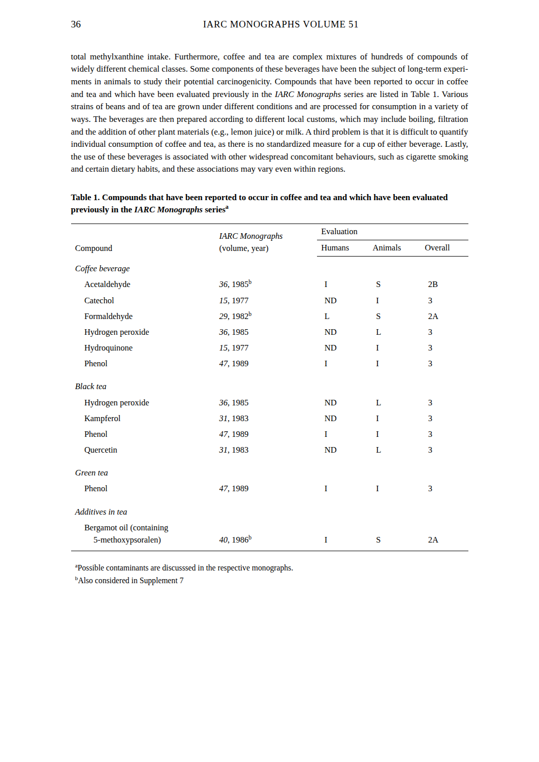36 IARC MONOGRAPHS VOLUME 51
total methylxanthine intake. Furthermore, coffee and tea are complex mixtures of hundreds of compounds of widely different chemical classes. Some components of these beverages have been the subject of long-term experiments in animals to study their potential carcinogenicity. Compounds that have been reported to occur in coffee and tea and which have been evaluated previously in the IARC Monographs series are listed in Table 1. Various strains of beans and of tea are grown under different conditions and are processed for consumption in a variety of ways. The beverages are then prepared according to different local customs, which may include boiling, filtration and the addition of other plant materials (e.g., lemon juice) or milk. A third problem is that it is difficult to quantify individual consumption of coffee and tea, as there is no standardized measure for a cup of either beverage. Lastly, the use of these beverages is associated with other widespread concomitant behaviours, such as cigarette smoking and certain dietary habits, and these associations may vary even within regions.
Table 1. Compounds that have been reported to occur in coffee and tea and which have been evaluated previously in the IARC Monographs seriesa
| Compound | IARC Monographs (volume, year) | Evaluation |
| --- | --- | --- |
| Humans | Animals | Overall |
| Coffee beverage |
| Acetaldehyde | 36 , 1985 b | I | S | 2B |
| Catechol | 15 , 1977 | ND | I | 3 |
| Formaldehyde | 29 , 1982 b | L | S | 2A |
| Hydrogen peroxide | 36 , 1985 | ND | L | 3 |
| Hydroquinone | 15 , 1977 | ND | I | 3 |
| Phenol | 47 , 1989 | I | I | 3 |
| Black tea |
| Hydrogen peroxide | 36 , 1985 | ND | L | 3 |
| Kampferol | 31 , 1983 | ND | I | 3 |
| Phenol | 47 , 1989 | I | I | 3 |
| Quercetin | 31 , 1983 | ND | L | 3 |
| Green tea |
| Phenol | 47 , 1989 | I | I | 3 |
| Additives in tea |
| Bergamot oil (containing 5-methoxypsoralen) | 40 , 1986 b | I | S | 2A |
| a Possible contaminants are discusssed in the respective monographs. b Also considered in Supplement 7 |